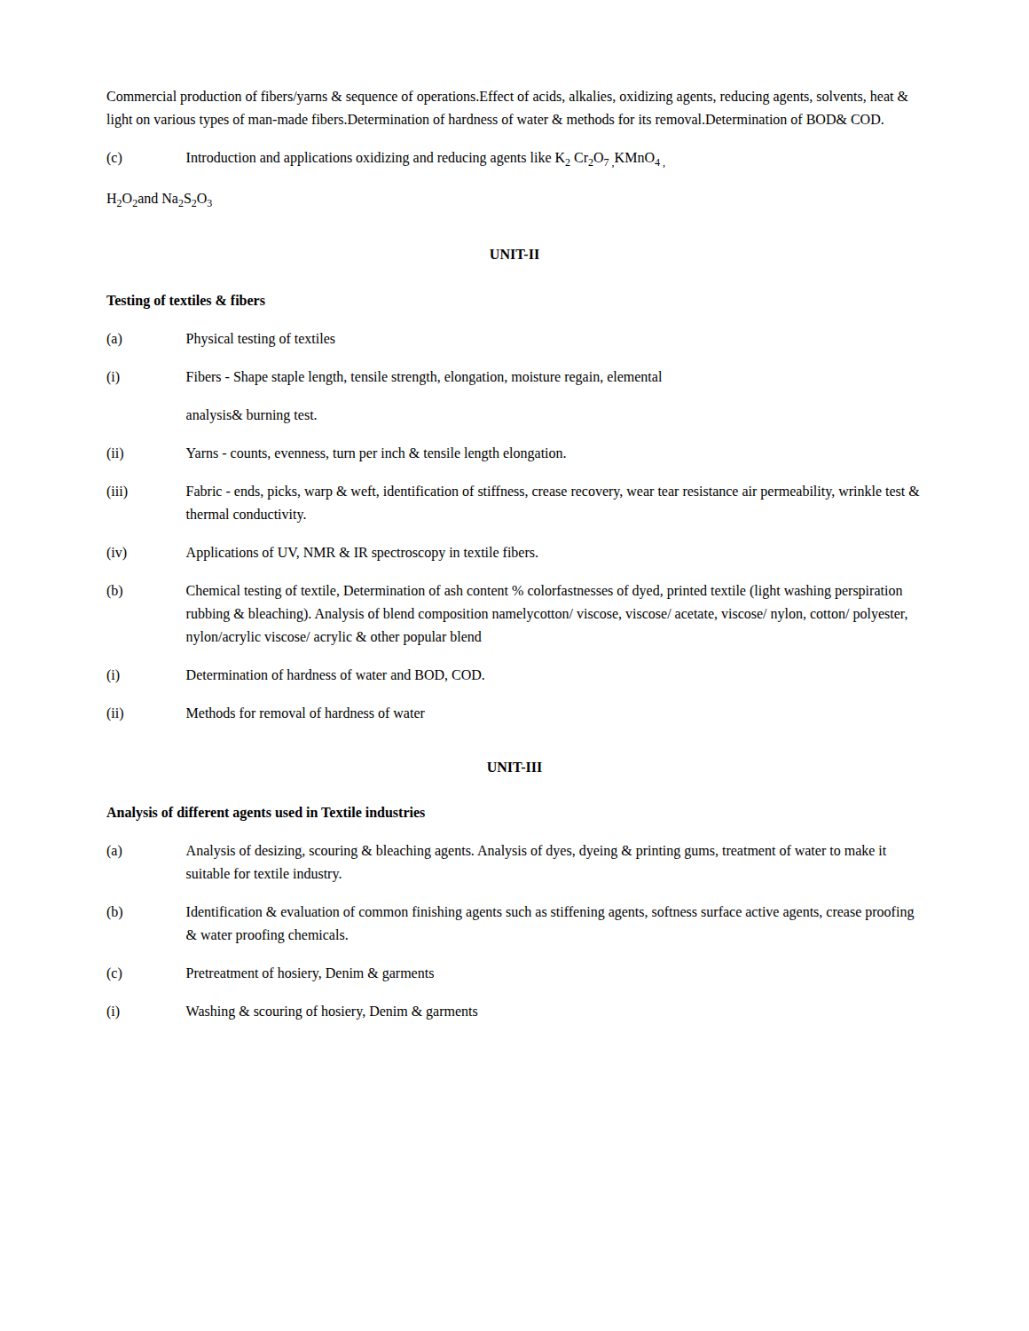Commercial production of fibers/yarns & sequence of operations.Effect of acids, alkalies, oxidizing agents, reducing agents, solvents, heat & light on various types of man-made fibers.Determination of hardness of water & methods for its removal.Determination of BOD& COD.
(c)
Introduction and applications oxidizing and reducing agents like K2 Cr2O7 ,KMnO4 ,
H2O2and Na2S2O3
UNIT-II
Testing of textiles & fibers
(a)
Physical testing of textiles
(i)
Fibers - Shape staple length, tensile strength, elongation, moisture regain, elemental
analysis& burning test.
(ii)
Yarns - counts, evenness, turn per inch & tensile length elongation.
(iii)
Fabric - ends, picks, warp & weft, identification of stiffness, crease recovery, wear tear resistance air permeability, wrinkle test & thermal conductivity.
(iv)
Applications of UV, NMR & IR spectroscopy in textile fibers.
(b)
Chemical testing of textile, Determination of ash content % colorfastnesses of dyed, printed textile (light washing perspiration rubbing & bleaching). Analysis of blend composition namelycotton/ viscose, viscose/ acetate, viscose/ nylon, cotton/ polyester, nylon/acrylic viscose/ acrylic & other popular blend
(i)
Determination of hardness of water and BOD, COD.
(ii)
Methods for removal of hardness of water
UNIT-III
Analysis of different agents used in Textile industries
(a)
Analysis of desizing, scouring & bleaching agents. Analysis of dyes, dyeing & printing gums, treatment of water to make it suitable for textile industry.
(b)
Identification & evaluation of common finishing agents such as stiffening agents, softness surface active agents, crease proofing & water proofing chemicals.
(c)
Pretreatment of hosiery, Denim & garments
(i)
Washing & scouring of hosiery, Denim & garments